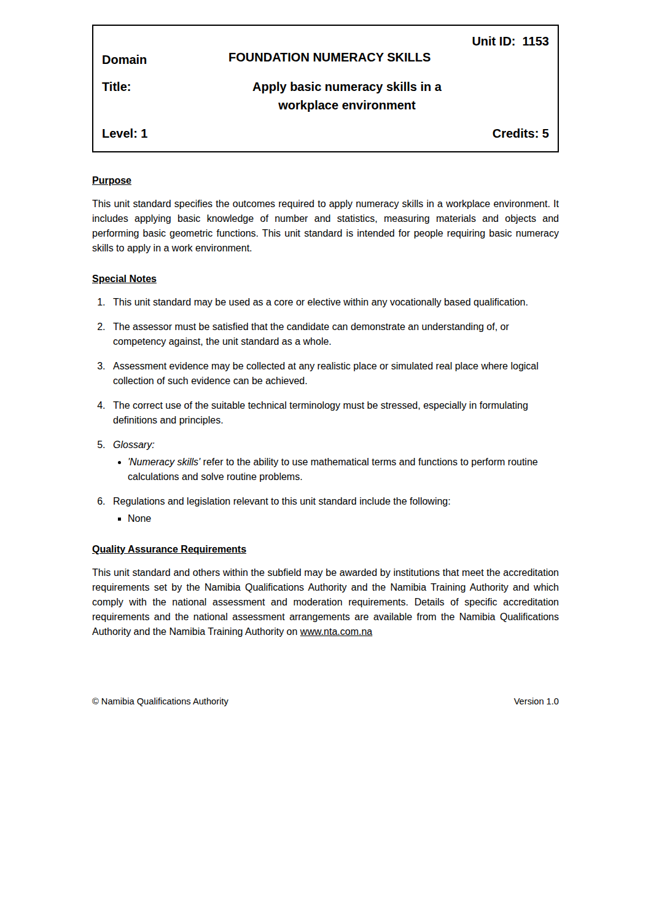Unit ID: 1153
Domain FOUNDATION NUMERACY SKILLS
Title: Apply basic numeracy skills in a
workplace environment
Level: 1 Credits: 5
Purpose
This unit standard specifies the outcomes required to apply numeracy skills in a workplace environment. It includes applying basic knowledge of number and statistics, measuring materials and objects and performing basic geometric functions. This unit standard is intended for people requiring basic numeracy skills to apply in a work environment.
Special Notes
This unit standard may be used as a core or elective within any vocationally based qualification.
The assessor must be satisfied that the candidate can demonstrate an understanding of, or competency against, the unit standard as a whole.
Assessment evidence may be collected at any realistic place or simulated real place where logical collection of such evidence can be achieved.
The correct use of the suitable technical terminology must be stressed, especially in formulating definitions and principles.
Glossary:
'Numeracy skills' refer to the ability to use mathematical terms and functions to perform routine calculations and solve routine problems.
Regulations and legislation relevant to this unit standard include the following:
None
Quality Assurance Requirements
This unit standard and others within the subfield may be awarded by institutions that meet the accreditation requirements set by the Namibia Qualifications Authority and the Namibia Training Authority and which comply with the national assessment and moderation requirements. Details of specific accreditation requirements and the national assessment arrangements are available from the Namibia Qualifications Authority and the Namibia Training Authority on www.nta.com.na
© Namibia Qualifications Authority Version 1.0